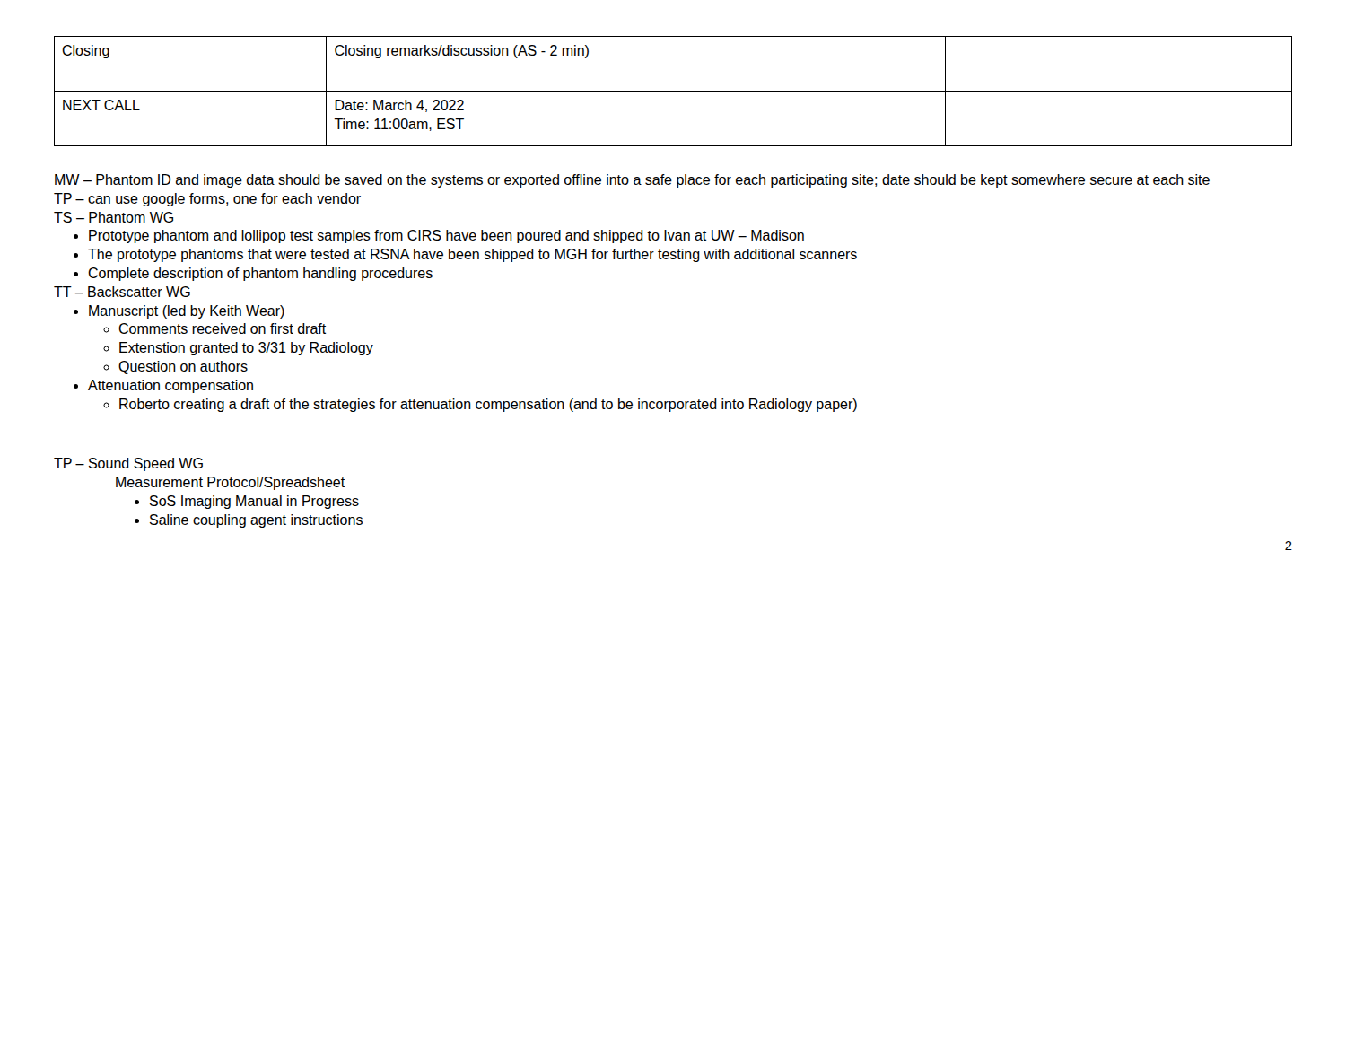| Closing | Closing remarks/discussion (AS - 2 min) | |
| NEXT CALL | Date: March 4, 2022 Time: 11:00am, EST | |
MW – Phantom ID and image data should be saved on the systems or exported offline into a safe place for each participating site; date should be kept somewhere secure at each site
TP – can use google forms, one for each vendor
TS – Phantom WG
Prototype phantom and lollipop test samples from CIRS have been poured and shipped to Ivan at UW – Madison
The prototype phantoms that were tested at RSNA have been shipped to MGH for further testing with additional scanners
Complete description of phantom handling procedures
TT – Backscatter WG
Manuscript (led by Keith Wear)
Comments received on first draft
Extenstion granted to 3/31 by Radiology
Question on authors
Attenuation compensation
Roberto creating a draft of the strategies for attenuation compensation (and to be incorporated into Radiology paper)
TP – Sound Speed WG
Measurement Protocol/Spreadsheet
SoS Imaging Manual in Progress
Saline coupling agent instructions
2